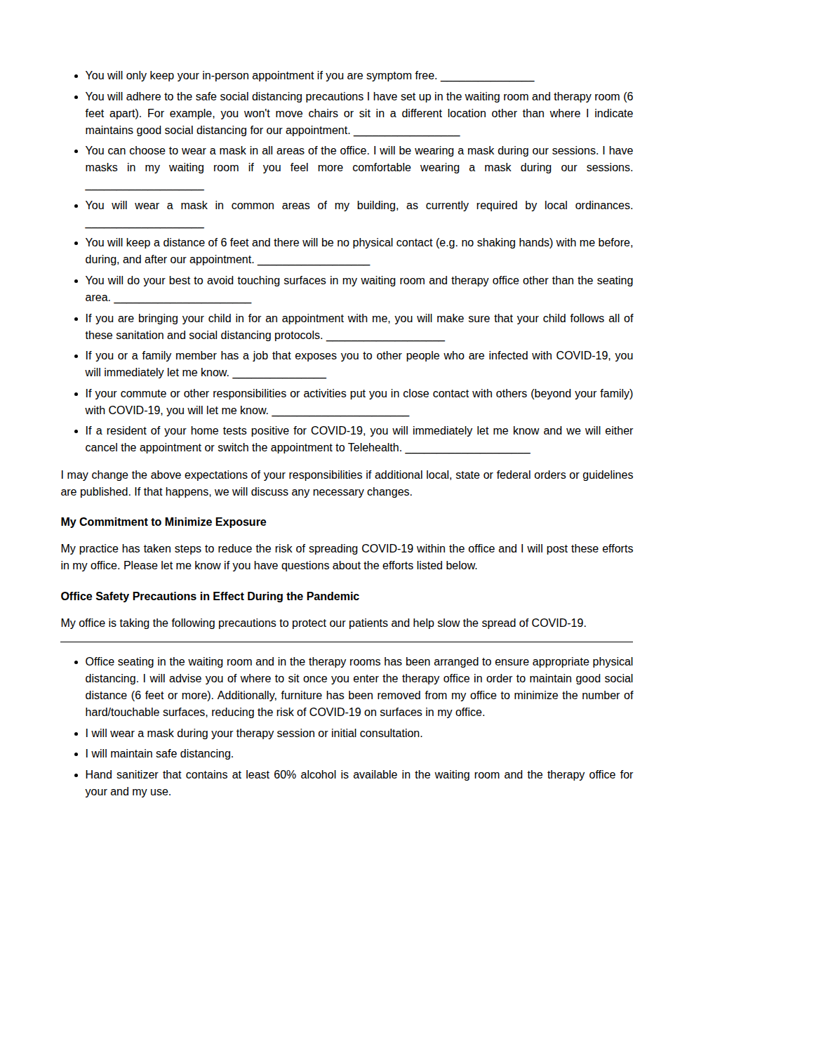You will only keep your in-person appointment if you are symptom free. _______________
You will adhere to the safe social distancing precautions I have set up in the waiting room and therapy room (6 feet apart). For example, you won't move chairs or sit in a different location other than where I indicate maintains good social distancing for our appointment. _________________
You can choose to wear a mask in all areas of the office. I will be wearing a mask during our sessions. I have masks in my waiting room if you feel more comfortable wearing a mask during our sessions. ___________________
You will wear a mask in common areas of my building, as currently required by local ordinances. ___________________
You will keep a distance of 6 feet and there will be no physical contact (e.g. no shaking hands) with me before, during, and after our appointment. __________________
You will do your best to avoid touching surfaces in my waiting room and therapy office other than the seating area. ______________________
If you are bringing your child in for an appointment with me, you will make sure that your child follows all of these sanitation and social distancing protocols. ___________________
If you or a family member has a job that exposes you to other people who are infected with COVID-19, you will immediately let me know. _______________
If your commute or other responsibilities or activities put you in close contact with others (beyond your family) with COVID-19, you will let me know. ______________________
If a resident of your home tests positive for COVID-19, you will immediately let me know and we will either cancel the appointment or switch the appointment to Telehealth. ____________________
I may change the above expectations of your responsibilities if additional local, state or federal orders or guidelines are published. If that happens, we will discuss any necessary changes.
My Commitment to Minimize Exposure
My practice has taken steps to reduce the risk of spreading COVID-19 within the office and I will post these efforts in my office. Please let me know if you have questions about the efforts listed below.
Office Safety Precautions in Effect During the Pandemic
My office is taking the following precautions to protect our patients and help slow the spread of COVID-19.
Office seating in the waiting room and in the therapy rooms has been arranged to ensure appropriate physical distancing. I will advise you of where to sit once you enter the therapy office in order to maintain good social distance (6 feet or more). Additionally, furniture has been removed from my office to minimize the number of hard/touchable surfaces, reducing the risk of COVID-19 on surfaces in my office.
I will wear a mask during your therapy session or initial consultation.
I will maintain safe distancing.
Hand sanitizer that contains at least 60% alcohol is available in the waiting room and the therapy office for your and my use.